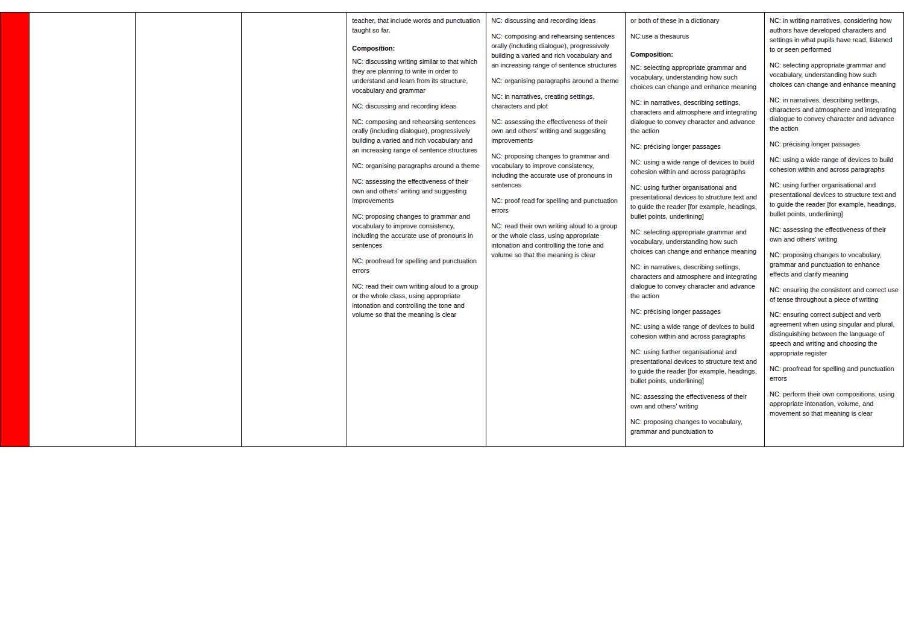| | | | | teacher, that include words and punctuation taught so far. Composition: NC: discussing writing similar to that which they are planning to write in order to understand and learn from its structure, vocabulary and grammar NC: discussing and recording ideas NC: composing and rehearsing sentences orally (including dialogue), progressively building a varied and rich vocabulary and an increasing range of sentence structures NC: organising paragraphs around a theme NC: assessing the effectiveness of their own and others' writing and suggesting improvements NC: proposing changes to grammar and vocabulary to improve consistency, including the accurate use of pronouns in sentences NC: proofread for spelling and punctuation errors NC: read their own writing aloud to a group or the whole class, using appropriate intonation and controlling the tone and volume so that the meaning is clear | NC: discussing and recording ideas NC: composing and rehearsing sentences orally (including dialogue), progressively building a varied and rich vocabulary and an increasing range of sentence structures NC: organising paragraphs around a theme NC: in narratives, creating settings, characters and plot NC: assessing the effectiveness of their own and others' writing and suggesting improvements NC: proposing changes to grammar and vocabulary to improve consistency, including the accurate use of pronouns in sentences NC: proof read for spelling and punctuation errors NC: read their own writing aloud to a group or the whole class, using appropriate intonation and controlling the tone and volume so that the meaning is clear | or both of these in a dictionary NC:use a thesaurus Composition: NC: selecting appropriate grammar and vocabulary, understanding how such choices can change and enhance meaning NC: in narratives, describing settings, characters and atmosphere and integrating dialogue to convey character and advance the action NC: précising longer passages NC: using a wide range of devices to build cohesion within and across paragraphs NC: using further organisational and presentational devices to structure text and to guide the reader [for example, headings, bullet points, underlining] NC: selecting appropriate grammar and vocabulary, understanding how such choices can change and enhance meaning NC: in narratives, describing settings, characters and atmosphere and integrating dialogue to convey character and advance the action NC: précising longer passages NC: using a wide range of devices to build cohesion within and across paragraphs NC: using further organisational and presentational devices to structure text and to guide the reader [for example, headings, bullet points, underlining] NC: assessing the effectiveness of their own and others' writing NC: proposing changes to vocabulary, grammar and punctuation to | NC: in writing narratives, considering how authors have developed characters and settings in what pupils have read, listened to or seen performed NC: selecting appropriate grammar and vocabulary, understanding how such choices can change and enhance meaning NC: in narratives, describing settings, characters and atmosphere and integrating dialogue to convey character and advance the action NC: précising longer passages NC: using a wide range of devices to build cohesion within and across paragraphs NC: using further organisational and presentational devices to structure text and to guide the reader [for example, headings, bullet points, underlining] NC: assessing the effectiveness of their own and others' writing NC: proposing changes to vocabulary, grammar and punctuation to enhance effects and clarify meaning NC: ensuring the consistent and correct use of tense throughout a piece of writing NC: ensuring correct subject and verb agreement when using singular and plural, distinguishing between the language of speech and writing and choosing the appropriate register NC: proofread for spelling and punctuation errors NC: perform their own compositions, using appropriate intonation, volume, and movement so that meaning is clear |